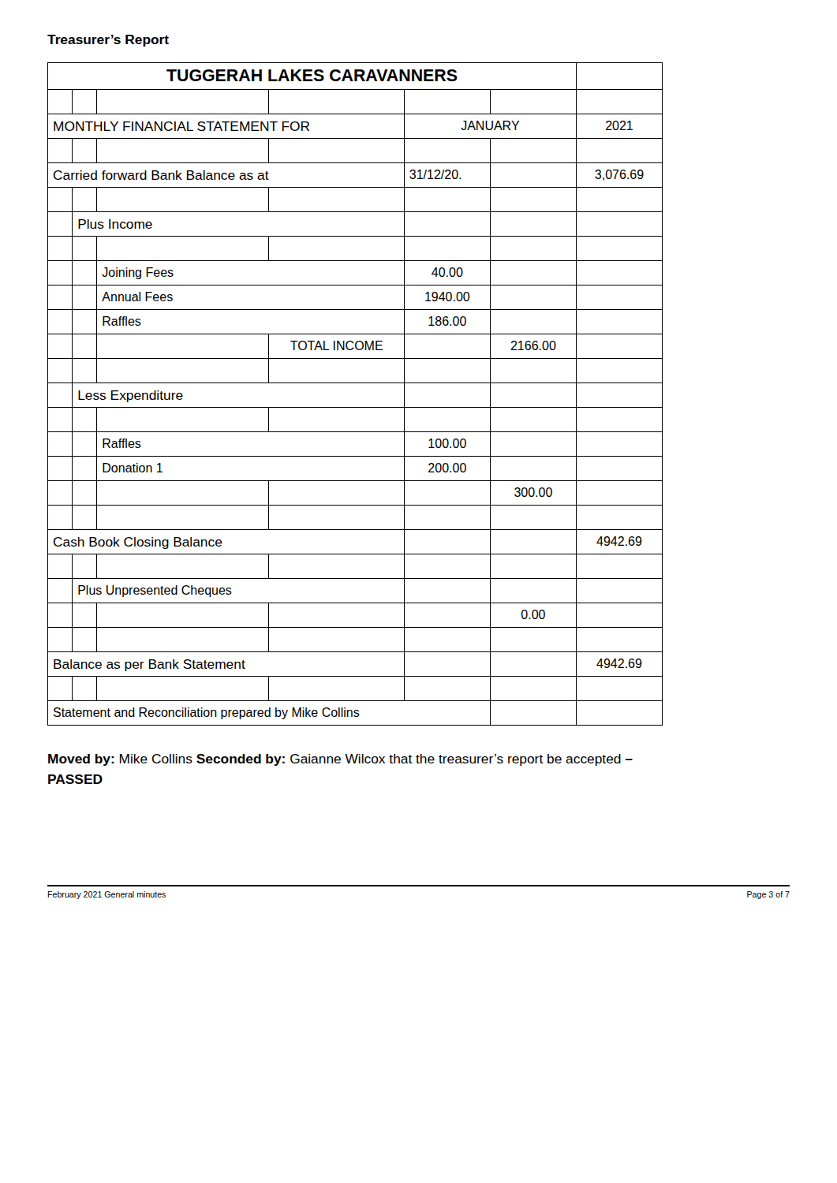Treasurer’s Report
| TUGGERAH LAKES CARAVANNERS | |
| MONTHLY FINANCIAL STATEMENT FOR | JANUARY | 2021 |
| Carried forward Bank Balance as at | 31/12/20. | | 3,076.69 |
| | Plus Income | | | |
| | | Joining Fees | 40.00 | | |
| | | Annual Fees | 1940.00 | | |
| | | Raffles | 186.00 | | |
| | | | TOTAL INCOME | | 2166.00 | |
| | Less Expenditure | | | |
| | | Raffles | 100.00 | | |
| | | Donation 1 | 200.00 | | |
| | | | | | 300.00 | |
| Cash Book Closing Balance | | | 4942.69 |
| | Plus Unpresented Cheques | | | |
| | | | | | 0.00 | |
| Balance as per Bank Statement | | | 4942.69 |
| Statement and Reconciliation prepared by Mike Collins | | |
Moved by: Mike Collins Seconded by: Gaianne Wilcox that the treasurer’s report be accepted – PASSED
February 2021 General minutes Page 3 of 7